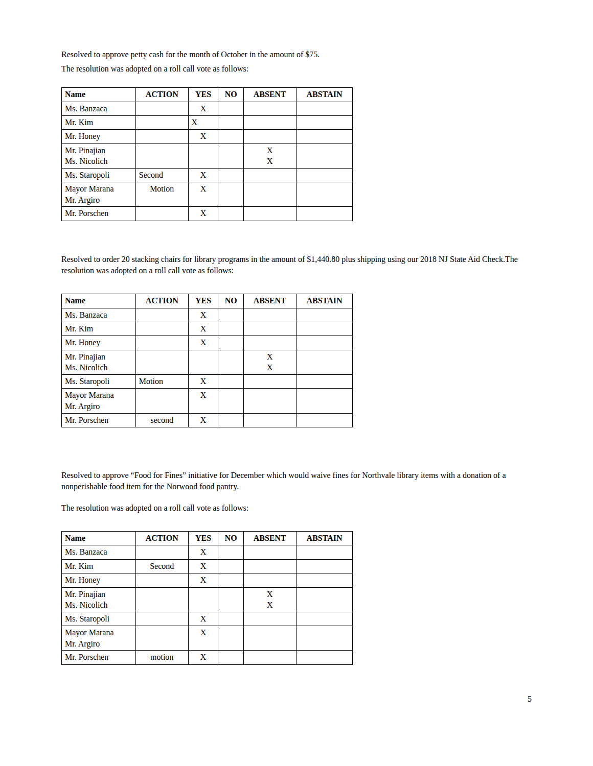Resolved to approve petty cash for the month of October in the amount of $75.
The resolution was adopted on a roll call vote as follows:
| Name | ACTION | YES | NO | ABSENT | ABSTAIN |
| --- | --- | --- | --- | --- | --- |
| Ms. Banzaca | | X | | | |
| Mr. Kim | | X | | | |
| Mr. Honey | | X | | | |
| Mr. Pinajian Ms. Nicolich | | | | X X | |
| Ms. Staropoli | Second | X | | | |
| Mayor Marana Mr. Argiro | Motion | X | | | |
| Mr. Porschen | | X | | | |
Resolved to order 20 stacking chairs for library programs in the amount of $1,440.80 plus shipping using our 2018 NJ State Aid Check.The resolution was adopted on a roll call vote as follows:
| Name | ACTION | YES | NO | ABSENT | ABSTAIN |
| --- | --- | --- | --- | --- | --- |
| Ms. Banzaca | | X | | | |
| Mr. Kim | | X | | | |
| Mr. Honey | | X | | | |
| Mr. Pinajian Ms. Nicolich | | | | X X | |
| Ms. Staropoli | Motion | X | | | |
| Mayor Marana Mr. Argiro | | X | | | |
| Mr. Porschen | second | X | | | |
Resolved to approve “Food for Fines” initiative for December which would waive fines for Northvale library items with a donation of a nonperishable food item for the Norwood food pantry.
The resolution was adopted on a roll call vote as follows:
| Name | ACTION | YES | NO | ABSENT | ABSTAIN |
| --- | --- | --- | --- | --- | --- |
| Ms. Banzaca | | X | | | |
| Mr. Kim | Second | X | | | |
| Mr. Honey | | X | | | |
| Mr. Pinajian Ms. Nicolich | | | | X X | |
| Ms. Staropoli | | X | | | |
| Mayor Marana Mr. Argiro | | X | | | |
| Mr. Porschen | motion | X | | | |
5